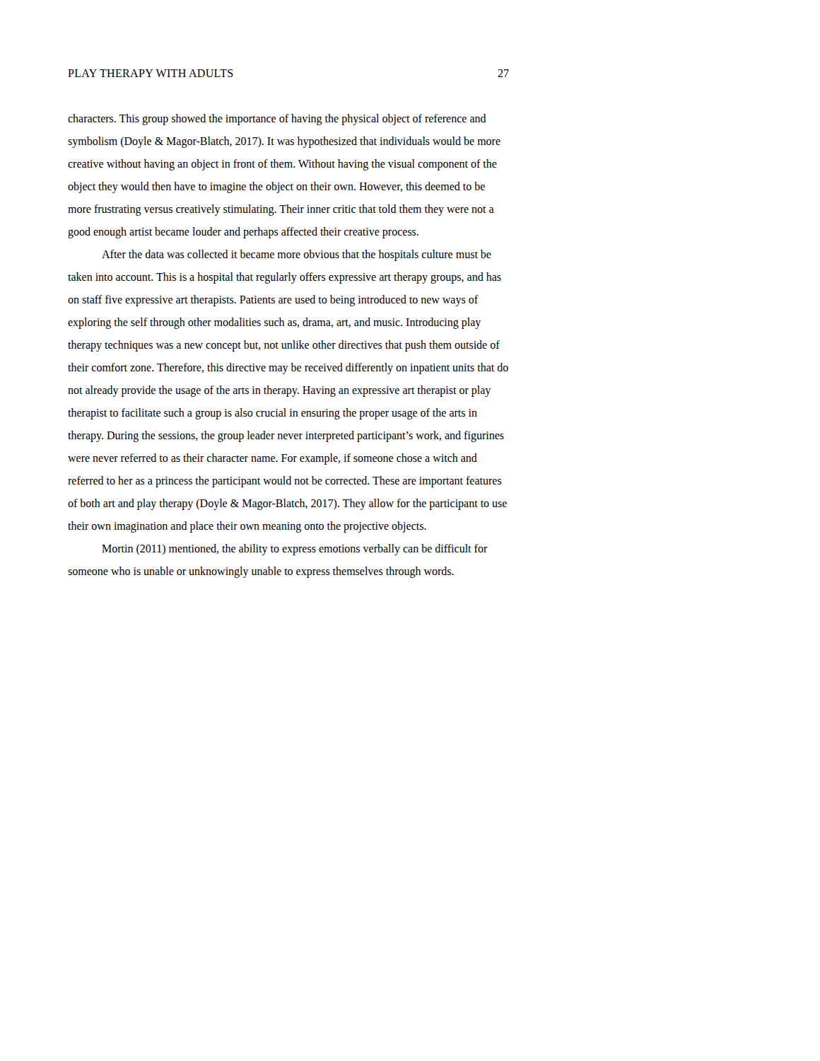Play Therapy with Adults 27
characters. This group showed the importance of having the physical object of reference and symbolism (Doyle & Magor-Blatch, 2017). It was hypothesized that individuals would be more creative without having an object in front of them. Without having the visual component of the object they would then have to imagine the object on their own. However, this deemed to be more frustrating versus creatively stimulating. Their inner critic that told them they were not a good enough artist became louder and perhaps affected their creative process.
After the data was collected it became more obvious that the hospitals culture must be taken into account. This is a hospital that regularly offers expressive art therapy groups, and has on staff five expressive art therapists. Patients are used to being introduced to new ways of exploring the self through other modalities such as, drama, art, and music. Introducing play therapy techniques was a new concept but, not unlike other directives that push them outside of their comfort zone. Therefore, this directive may be received differently on inpatient units that do not already provide the usage of the arts in therapy. Having an expressive art therapist or play therapist to facilitate such a group is also crucial in ensuring the proper usage of the arts in therapy. During the sessions, the group leader never interpreted participant’s work, and figurines were never referred to as their character name. For example, if someone chose a witch and referred to her as a princess the participant would not be corrected. These are important features of both art and play therapy (Doyle & Magor-Blatch, 2017). They allow for the participant to use their own imagination and place their own meaning onto the projective objects.
Mortin (2011) mentioned, the ability to express emotions verbally can be difficult for someone who is unable or unknowingly unable to express themselves through words.